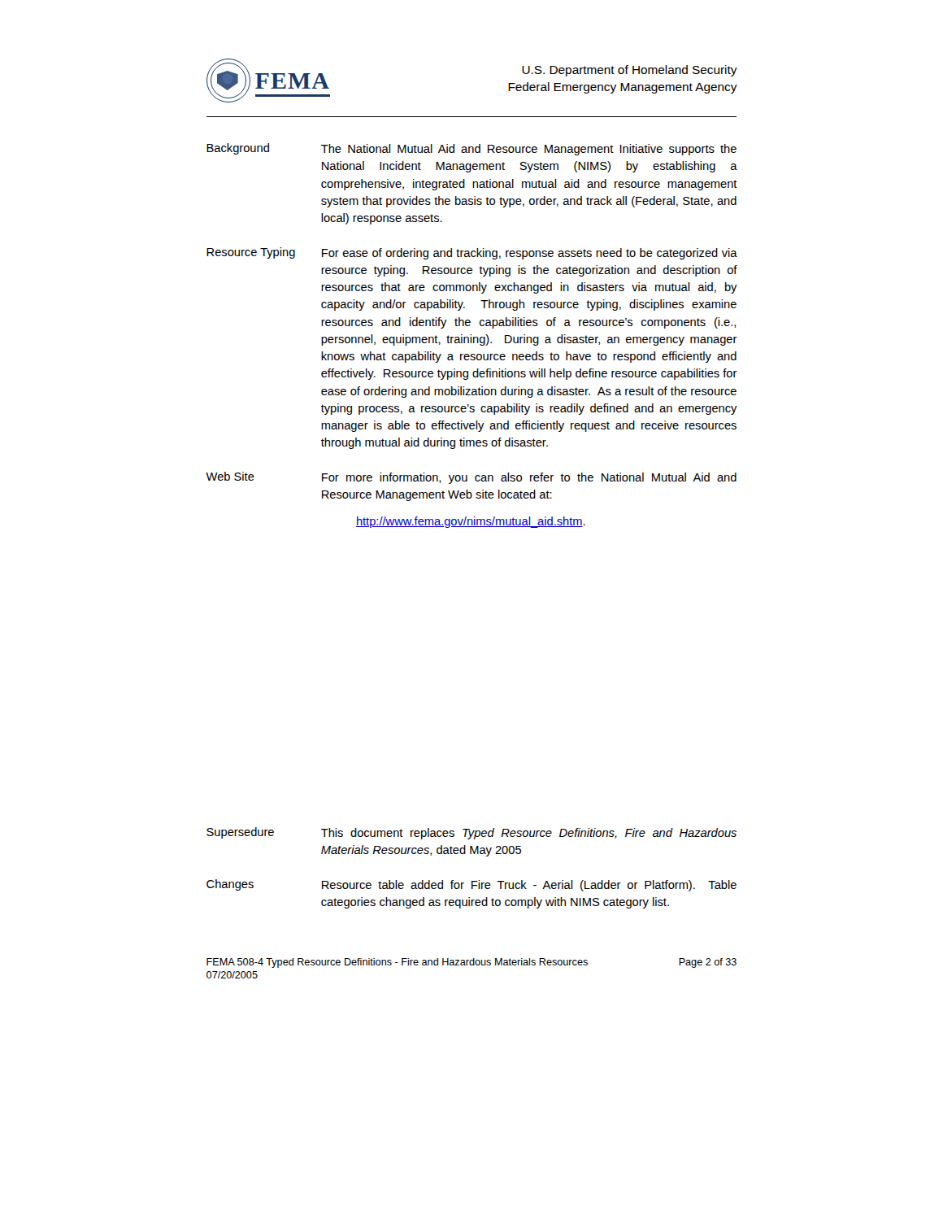FEMA
U.S. Department of Homeland Security
Federal Emergency Management Agency
Background
The National Mutual Aid and Resource Management Initiative supports the National Incident Management System (NIMS) by establishing a comprehensive, integrated national mutual aid and resource management system that provides the basis to type, order, and track all (Federal, State, and local) response assets.
Resource Typing
For ease of ordering and tracking, response assets need to be categorized via resource typing. Resource typing is the categorization and description of resources that are commonly exchanged in disasters via mutual aid, by capacity and/or capability. Through resource typing, disciplines examine resources and identify the capabilities of a resource’s components (i.e., personnel, equipment, training). During a disaster, an emergency manager knows what capability a resource needs to have to respond efficiently and effectively. Resource typing definitions will help define resource capabilities for ease of ordering and mobilization during a disaster. As a result of the resource typing process, a resource’s capability is readily defined and an emergency manager is able to effectively and efficiently request and receive resources through mutual aid during times of disaster.
Web Site
For more information, you can also refer to the National Mutual Aid and Resource Management Web site located at:
http://www.fema.gov/nims/mutual_aid.shtm.
Supersedure
This document replaces Typed Resource Definitions, Fire and Hazardous Materials Resources, dated May 2005
Changes
Resource table added for Fire Truck - Aerial (Ladder or Platform). Table categories changed as required to comply with NIMS category list.
FEMA 508-4 Typed Resource Definitions - Fire and Hazardous Materials Resources
07/20/2005
Page 2 of 33